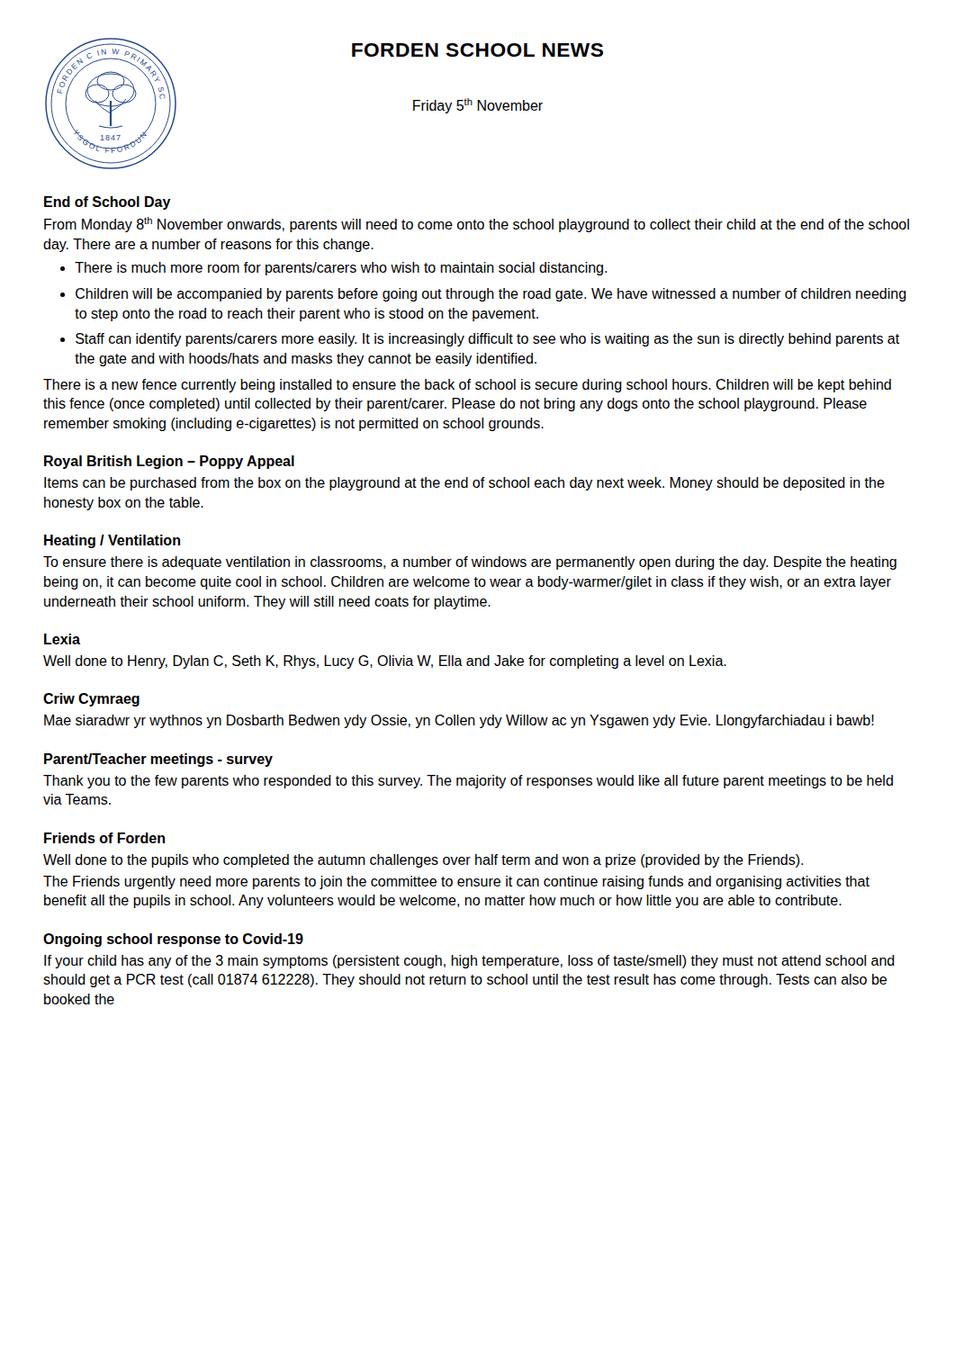FORDEN C IN W PRIMARY SCHOOL YSGOL FFORDUN 1847
FORDEN SCHOOL NEWS
Friday 5th November
End of School Day
From Monday 8th November onwards, parents will need to come onto the school playground to collect their child at the end of the school day. There are a number of reasons for this change.
There is much more room for parents/carers who wish to maintain social distancing.
Children will be accompanied by parents before going out through the road gate. We have witnessed a number of children needing to step onto the road to reach their parent who is stood on the pavement.
Staff can identify parents/carers more easily. It is increasingly difficult to see who is waiting as the sun is directly behind parents at the gate and with hoods/hats and masks they cannot be easily identified.
There is a new fence currently being installed to ensure the back of school is secure during school hours. Children will be kept behind this fence (once completed) until collected by their parent/carer. Please do not bring any dogs onto the school playground. Please remember smoking (including e-cigarettes) is not permitted on school grounds.
Royal British Legion – Poppy Appeal
Items can be purchased from the box on the playground at the end of school each day next week. Money should be deposited in the honesty box on the table.
Heating / Ventilation
To ensure there is adequate ventilation in classrooms, a number of windows are permanently open during the day. Despite the heating being on, it can become quite cool in school. Children are welcome to wear a body-warmer/gilet in class if they wish, or an extra layer underneath their school uniform. They will still need coats for playtime.
Lexia
Well done to Henry, Dylan C, Seth K, Rhys, Lucy G, Olivia W, Ella and Jake for completing a level on Lexia.
Criw Cymraeg
Mae siaradwr yr wythnos yn Dosbarth Bedwen ydy Ossie, yn Collen ydy Willow ac yn Ysgawen ydy Evie. Llongyfarchiadau i bawb!
Parent/Teacher meetings - survey
Thank you to the few parents who responded to this survey. The majority of responses would like all future parent meetings to be held via Teams.
Friends of Forden
Well done to the pupils who completed the autumn challenges over half term and won a prize (provided by the Friends).
The Friends urgently need more parents to join the committee to ensure it can continue raising funds and organising activities that benefit all the pupils in school. Any volunteers would be welcome, no matter how much or how little you are able to contribute.
Ongoing school response to Covid-19
If your child has any of the 3 main symptoms (persistent cough, high temperature, loss of taste/smell) they must not attend school and should get a PCR test (call 01874 612228). They should not return to school until the test result has come through. Tests can also be booked the